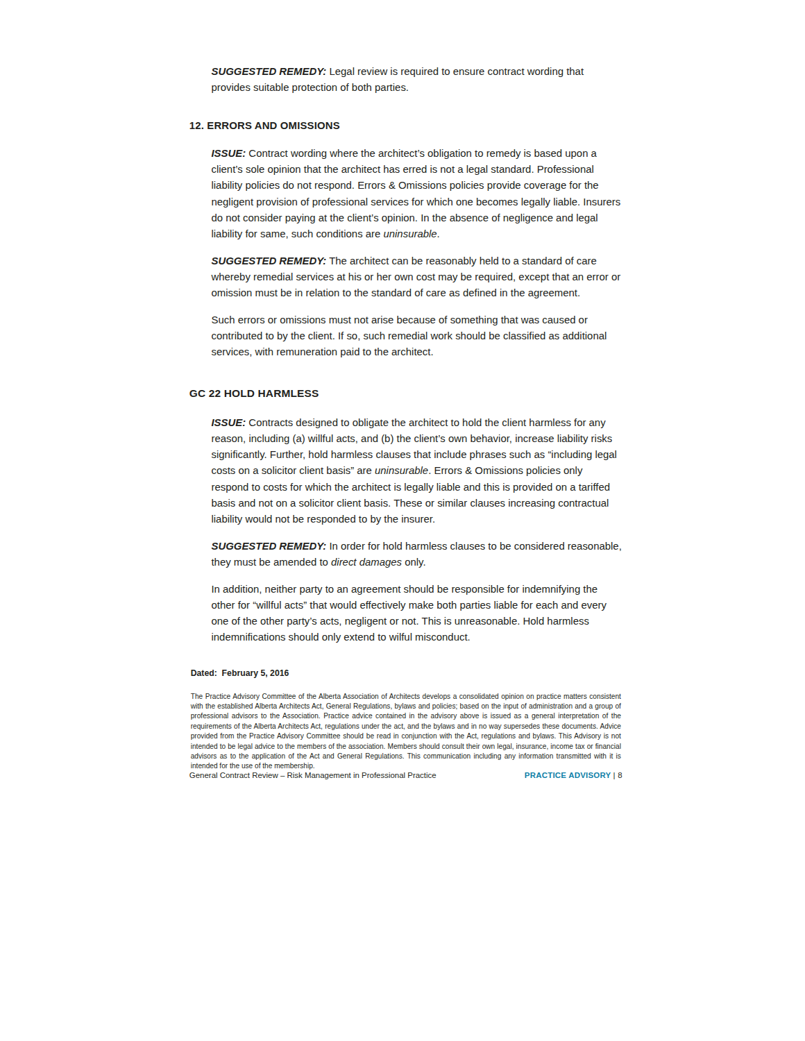SUGGESTED REMEDY: Legal review is required to ensure contract wording that provides suitable protection of both parties.
12. ERRORS AND OMISSIONS
ISSUE: Contract wording where the architect’s obligation to remedy is based upon a client’s sole opinion that the architect has erred is not a legal standard. Professional liability policies do not respond. Errors & Omissions policies provide coverage for the negligent provision of professional services for which one becomes legally liable. Insurers do not consider paying at the client’s opinion. In the absence of negligence and legal liability for same, such conditions are uninsurable.
SUGGESTED REMEDY: The architect can be reasonably held to a standard of care whereby remedial services at his or her own cost may be required, except that an error or omission must be in relation to the standard of care as defined in the agreement.
Such errors or omissions must not arise because of something that was caused or contributed to by the client. If so, such remedial work should be classified as additional services, with remuneration paid to the architect.
GC 22 HOLD HARMLESS
ISSUE: Contracts designed to obligate the architect to hold the client harmless for any reason, including (a) willful acts, and (b) the client’s own behavior, increase liability risks significantly. Further, hold harmless clauses that include phrases such as “including legal costs on a solicitor client basis” are uninsurable. Errors & Omissions policies only respond to costs for which the architect is legally liable and this is provided on a tariffed basis and not on a solicitor client basis. These or similar clauses increasing contractual liability would not be responded to by the insurer.
SUGGESTED REMEDY: In order for hold harmless clauses to be considered reasonable, they must be amended to direct damages only.
In addition, neither party to an agreement should be responsible for indemnifying the other for “willful acts” that would effectively make both parties liable for each and every one of the other party’s acts, negligent or not. This is unreasonable. Hold harmless indemnifications should only extend to wilful misconduct.
Dated: February 5, 2016
The Practice Advisory Committee of the Alberta Association of Architects develops a consolidated opinion on practice matters consistent with the established Alberta Architects Act, General Regulations, bylaws and policies; based on the input of administration and a group of professional advisors to the Association. Practice advice contained in the advisory above is issued as a general interpretation of the requirements of the Alberta Architects Act, regulations under the act, and the bylaws and in no way supersedes these documents. Advice provided from the Practice Advisory Committee should be read in conjunction with the Act, regulations and bylaws. This Advisory is not intended to be legal advice to the members of the association. Members should consult their own legal, insurance, income tax or financial advisors as to the application of the Act and General Regulations. This communication including any information transmitted with it is intended for the use of the membership.
General Contract Review – Risk Management in Professional Practice
PRACTICE ADVISORY | 8